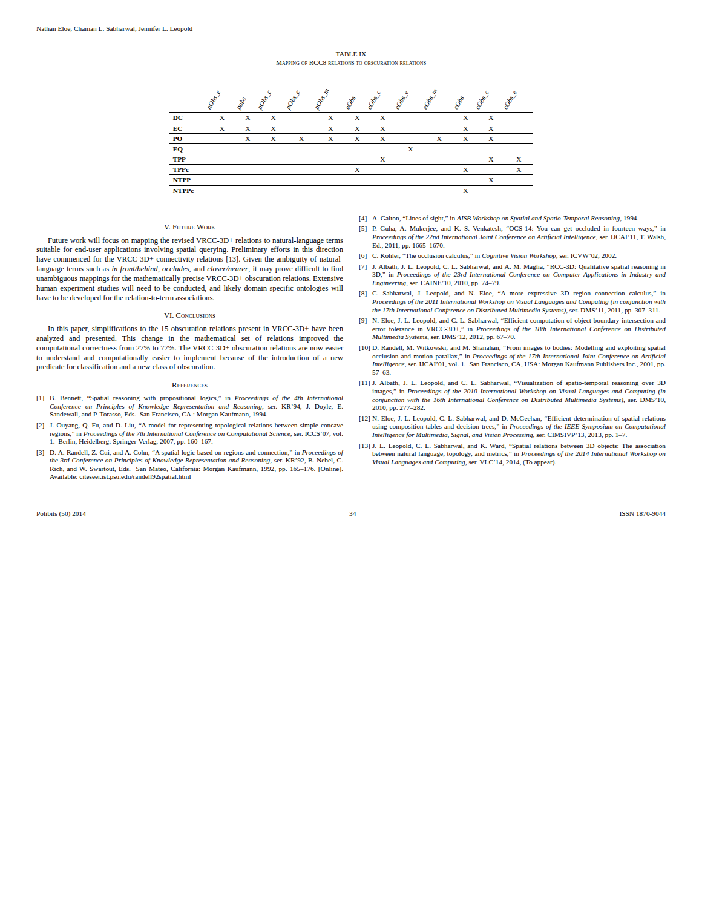Nathan Eloe, Chaman L. Sabharwal, Jennifer L. Leopold
TABLE IX
Mapping of RCC8 relations to obscuration relations
| | nObs_e | pobs | pObs_c | pObs_e | pObs_m | eObs | eObs_c | eObs_e | eObs_m | cObs | cObs_c | cObs_e |
| --- | --- | --- | --- | --- | --- | --- | --- | --- | --- | --- | --- | --- |
| DC | X | X | X | | X | X | X | | | X | X | |
| EC | X | X | X | | X | X | X | | | X | X | |
| PO | | X | X | X | X | X | X | | X | X | X | |
| EQ | | | | | | | | X | | | | |
| TPP | | | | | | | X | | | | X | X |
| TPPc | | | | | | X | | | | X | | X |
| NTPP | | | | | | | | | | | X | |
| NTPPc | | | | | | | | | | X | | |
V. Future Work
Future work will focus on mapping the revised VRCC-3D+ relations to natural-language terms suitable for end-user applications involving spatial querying. Preliminary efforts in this direction have commenced for the VRCC-3D+ connectivity relations [13]. Given the ambiguity of natural-language terms such as in front/behind, occludes, and closer/nearer, it may prove difficult to find unambiguous mappings for the mathematically precise VRCC-3D+ obscuration relations. Extensive human experiment studies will need to be conducted, and likely domain-specific ontologies will have to be developed for the relation-to-term associations.
VI. Conclusions
In this paper, simplifications to the 15 obscuration relations present in VRCC-3D+ have been analyzed and presented. This change in the mathematical set of relations improved the computational correctness from 27% to 77%. The VRCC-3D+ obscuration relations are now easier to understand and computationally easier to implement because of the introduction of a new predicate for classification and a new class of obscuration.
References
B. Bennett, “Spatial reasoning with propositional logics,” in Proceedings of the 4th International Conference on Principles of Knowledge Representation and Reasoning, ser. KR’94, J. Doyle, E. Sandewall, and P. Torasso, Eds. San Francisco, CA.: Morgan Kaufmann, 1994.
J. Ouyang, Q. Fu, and D. Liu, “A model for representing topological relations between simple concave regions,” in Proceedings of the 7th International Conference on Computational Science, ser. ICCS’07, vol. 1. Berlin, Heidelberg: Springer-Verlag, 2007, pp. 160–167.
D. A. Randell, Z. Cui, and A. Cohn, “A spatial logic based on regions and connection,” in Proceedings of the 3rd Conference on Principles of Knowledge Representation and Reasoning, ser. KR’92, B. Nebel, C. Rich, and W. Swartout, Eds. San Mateo, California: Morgan Kaufmann, 1992, pp. 165–176. [Online]. Available: citeseer.ist.psu.edu/randell92spatial.html
A. Galton, “Lines of sight,” in AISB Workshop on Spatial and Spatio-Temporal Reasoning, 1994.
P. Guha, A. Mukerjee, and K. S. Venkatesh, “OCS-14: You can get occluded in fourteen ways,” in Proceedings of the 22nd International Joint Conference on Artificial Intelligence, ser. IJCAI’11, T. Walsh, Ed., 2011, pp. 1665–1670.
C. Kohler, “The occlusion calculus,” in Cognitive Vision Workshop, ser. ICVW’02, 2002.
J. Albath, J. L. Leopold, C. L. Sabharwal, and A. M. Maglia, “RCC-3D: Qualitative spatial reasoning in 3D,” in Proceedings of the 23rd International Conference on Computer Applications in Industry and Engineering, ser. CAINE’10, 2010, pp. 74–79.
C. Sabharwal, J. Leopold, and N. Eloe, “A more expressive 3D region connection calculus,” in Proceedings of the 2011 International Workshop on Visual Languages and Computing (in conjunction with the 17th International Conference on Distributed Multimedia Systems), ser. DMS’11, 2011, pp. 307–311.
N. Eloe, J. L. Leopold, and C. L. Sabharwal, “Efficient computation of object boundary intersection and error tolerance in VRCC-3D+,” in Proceedings of the 18th International Conference on Distributed Multimedia Systems, ser. DMS’12, 2012, pp. 67–70.
D. Randell, M. Witkowski, and M. Shanahan, “From images to bodies: Modelling and exploiting spatial occlusion and motion parallax,” in Proceedings of the 17th International Joint Conference on Artificial Intelligence, ser. IJCAI’01, vol. 1. San Francisco, CA, USA: Morgan Kaufmann Publishers Inc., 2001, pp. 57–63.
J. Albath, J. L. Leopold, and C. L. Sabharwal, “Visualization of spatio-temporal reasoning over 3D images,” in Proceedings of the 2010 International Workshop on Visual Languages and Computing (in conjunction with the 16th International Conference on Distributed Multimedia Systems), ser. DMS’10, 2010, pp. 277–282.
N. Eloe, J. L. Leopold, C. L. Sabharwal, and D. McGeehan, “Efficient determination of spatial relations using composition tables and decision trees,” in Proceedings of the IEEE Symposium on Computational Intelligence for Multimedia, Signal, and Vision Processing, ser. CIMSIVP’13, 2013, pp. 1–7.
J. L. Leopold, C. L. Sabharwal, and K. Ward, “Spatial relations between 3D objects: The association between natural language, topology, and metrics,” in Proceedings of the 2014 International Workshop on Visual Languages and Computing, ser. VLC’14, 2014, (To appear).
Polibits (50) 2014 34 ISSN 1870-9044